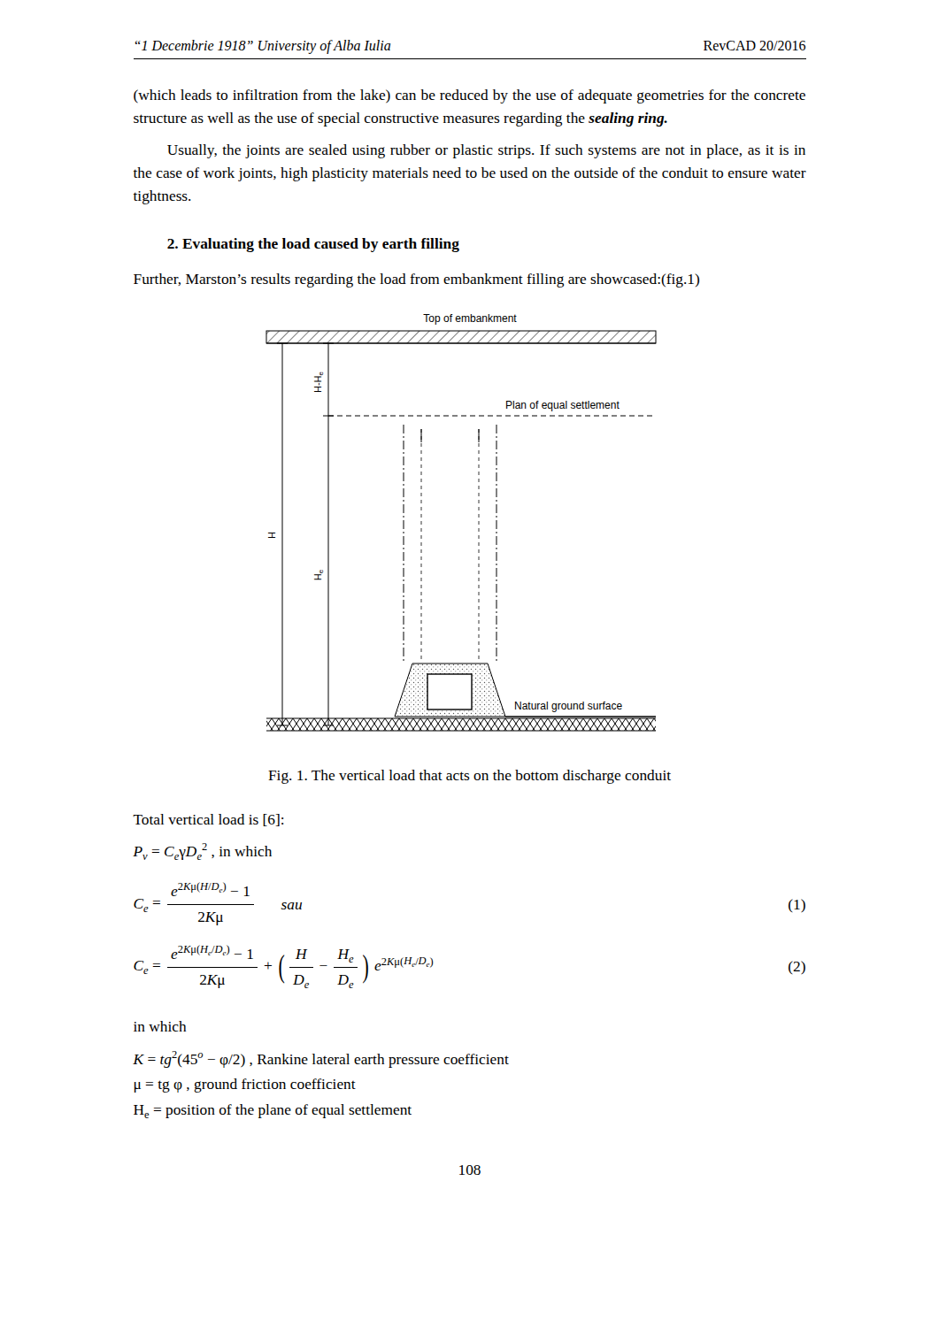“1 Decembrie 1918” University of Alba Iulia
RevCAD 20/2016
(which leads to infiltration from the lake) can be reduced by the use of adequate geometries for the concrete structure as well as the use of special constructive measures regarding the sealing ring.
Usually, the joints are sealed using rubber or plastic strips. If such systems are not in place, as it is in the case of work joints, high plasticity materials need to be used on the outside of the conduit to ensure water tightness.
2. Evaluating the load caused by earth filling
Further, Marston’s results regarding the load from embankment filling are showcased:(fig.1)
Top of embankment Plan of equal settlement H-He H He Natural ground surface
Fig. 1. The vertical load that acts on the bottom discharge conduit
Total vertical load is [6]:
Pv = CeγDe2 , in which
Ce = e2Kμ(H/De) − 1 2Kμ
sau
(1)
Ce = e2Kμ(He/De) − 1 2Kμ + ( H De − He De ) e2Kμ(He/De)
(2)
in which
K = tg2(45o − φ/2) , Rankine lateral earth pressure coefficient
μ = tg φ , ground friction coefficient
He = position of the plane of equal settlement
108